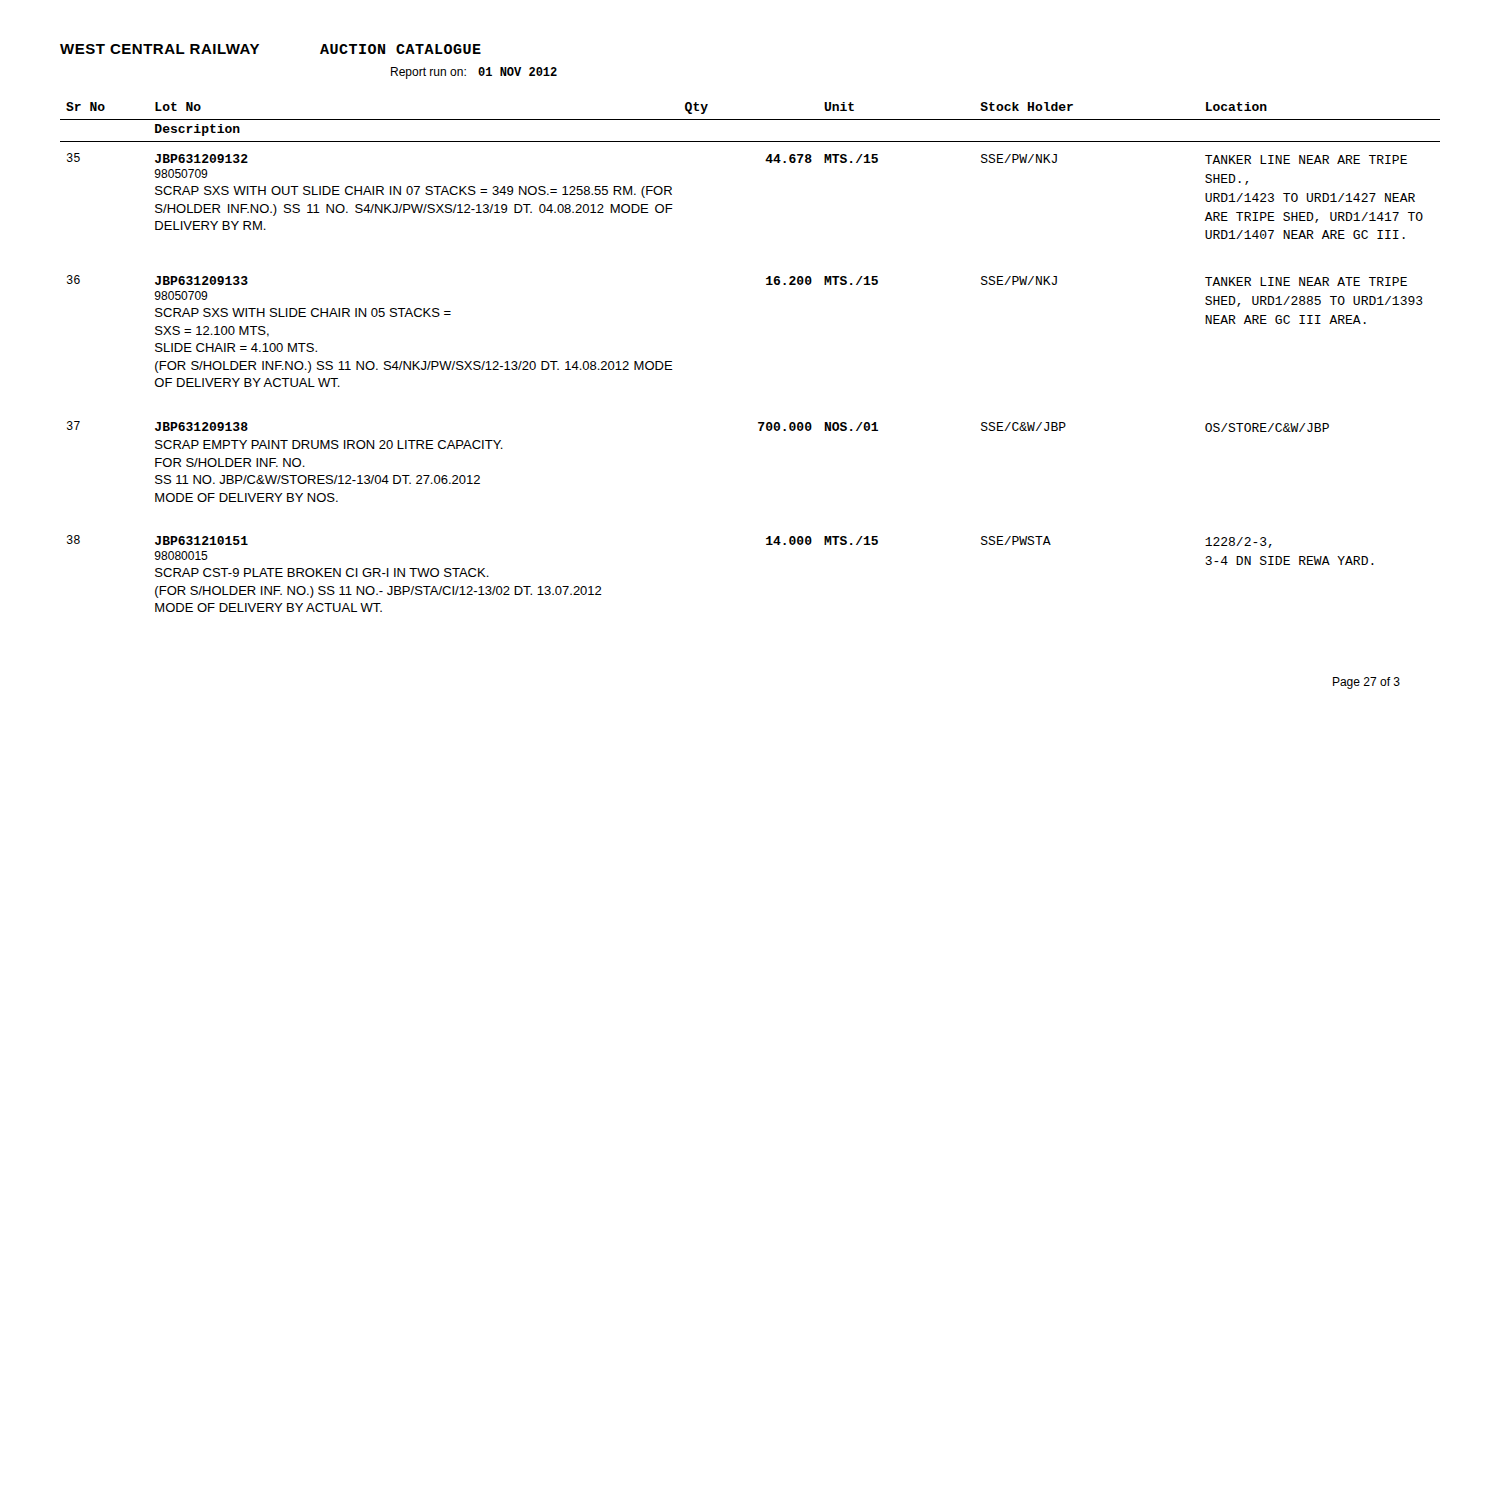WEST CENTRAL RAILWAY AUCTION CATALOGUE
Report run on: 01 NOV 2012
| Sr No | Lot No | Qty | Unit | Stock Holder | Location |
| --- | --- | --- | --- | --- | --- |
| | Description | | | | |
| 35 | JBP631209132 98050709 SCRAP SXS WITH OUT SLIDE CHAIR IN 07 STACKS = 349 NOS.= 1258.55 RM. (FOR S/HOLDER INF.NO.) SS 11 NO. S4/NKJ/PW/SXS/12-13/19 DT. 04.08.2012 MODE OF DELIVERY BY RM. | 44.678 | MTS./15 | SSE/PW/NKJ | TANKER LINE NEAR ARE TRIPE SHED., URD1/1423 TO URD1/1427 NEAR ARE TRIPE SHED, URD1/1417 TO URD1/1407 NEAR ARE GC III. |
| 36 | JBP631209133 98050709 SCRAP SXS WITH SLIDE CHAIR IN 05 STACKS = SXS = 12.100 MTS, SLIDE CHAIR = 4.100 MTS. (FOR S/HOLDER INF.NO.) SS 11 NO. S4/NKJ/PW/SXS/12-13/20 DT. 14.08.2012 MODE OF DELIVERY BY ACTUAL WT. | 16.200 | MTS./15 | SSE/PW/NKJ | TANKER LINE NEAR ATE TRIPE SHED, URD1/2885 TO URD1/1393 NEAR ARE GC III AREA. |
| 37 | JBP631209138 SCRAP EMPTY PAINT DRUMS IRON 20 LITRE CAPACITY. FOR S/HOLDER INF. NO. SS 11 NO. JBP/C&W/STORES/12-13/04 DT. 27.06.2012 MODE OF DELIVERY BY NOS. | 700.000 | NOS./01 | SSE/C&W/JBP | OS/STORE/C&W/JBP |
| 38 | JBP631210151 98080015 SCRAP CST-9 PLATE BROKEN CI GR-I IN TWO STACK. (FOR S/HOLDER INF. NO.) SS 11 NO.- JBP/STA/CI/12-13/02 DT. 13.07.2012 MODE OF DELIVERY BY ACTUAL WT. | 14.000 | MTS./15 | SSE/PWSTA | 1228/2-3, 3-4 DN SIDE REWA YARD. |
Page 27 of 3